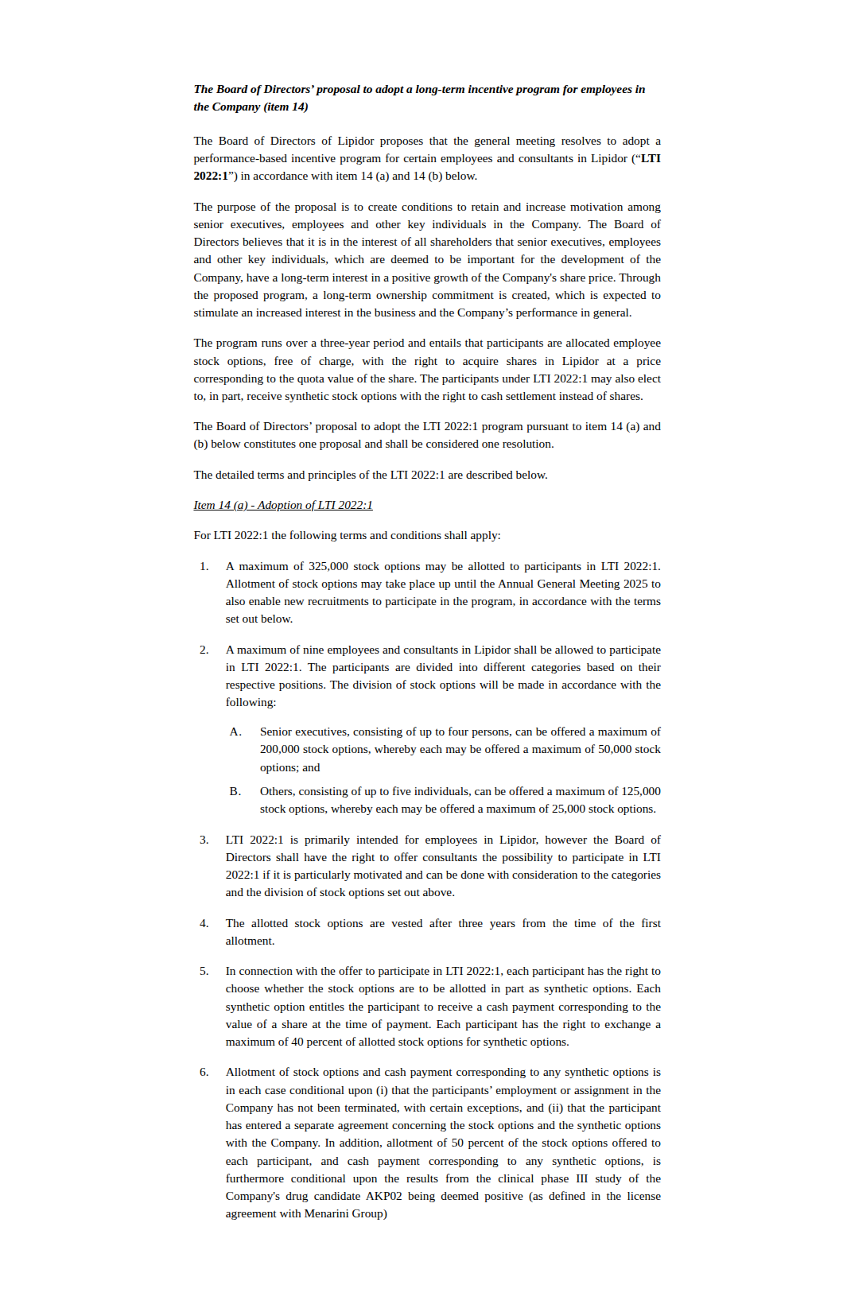The Board of Directors’ proposal to adopt a long-term incentive program for employees in the Company (item 14)
The Board of Directors of Lipidor proposes that the general meeting resolves to adopt a performance-based incentive program for certain employees and consultants in Lipidor (“LTI 2022:1”) in accordance with item 14 (a) and 14 (b) below.
The purpose of the proposal is to create conditions to retain and increase motivation among senior executives, employees and other key individuals in the Company. The Board of Directors believes that it is in the interest of all shareholders that senior executives, employees and other key individuals, which are deemed to be important for the development of the Company, have a long-term interest in a positive growth of the Company's share price. Through the proposed program, a long-term ownership commitment is created, which is expected to stimulate an increased interest in the business and the Company’s performance in general.
The program runs over a three-year period and entails that participants are allocated employee stock options, free of charge, with the right to acquire shares in Lipidor at a price corresponding to the quota value of the share. The participants under LTI 2022:1 may also elect to, in part, receive synthetic stock options with the right to cash settlement instead of shares.
The Board of Directors’ proposal to adopt the LTI 2022:1 program pursuant to item 14 (a) and (b) below constitutes one proposal and shall be considered one resolution.
The detailed terms and principles of the LTI 2022:1 are described below.
Item 14 (a) - Adoption of LTI 2022:1
For LTI 2022:1 the following terms and conditions shall apply:
A maximum of 325,000 stock options may be allotted to participants in LTI 2022:1. Allotment of stock options may take place up until the Annual General Meeting 2025 to also enable new recruitments to participate in the program, in accordance with the terms set out below.
A maximum of nine employees and consultants in Lipidor shall be allowed to participate in LTI 2022:1. The participants are divided into different categories based on their respective positions. The division of stock options will be made in accordance with the following:
Senior executives, consisting of up to four persons, can be offered a maximum of 200,000 stock options, whereby each may be offered a maximum of 50,000 stock options; and
Others, consisting of up to five individuals, can be offered a maximum of 125,000 stock options, whereby each may be offered a maximum of 25,000 stock options.
LTI 2022:1 is primarily intended for employees in Lipidor, however the Board of Directors shall have the right to offer consultants the possibility to participate in LTI 2022:1 if it is particularly motivated and can be done with consideration to the categories and the division of stock options set out above.
The allotted stock options are vested after three years from the time of the first allotment.
In connection with the offer to participate in LTI 2022:1, each participant has the right to choose whether the stock options are to be allotted in part as synthetic options. Each synthetic option entitles the participant to receive a cash payment corresponding to the value of a share at the time of payment. Each participant has the right to exchange a maximum of 40 percent of allotted stock options for synthetic options.
Allotment of stock options and cash payment corresponding to any synthetic options is in each case conditional upon (i) that the participants’ employment or assignment in the Company has not been terminated, with certain exceptions, and (ii) that the participant has entered a separate agreement concerning the stock options and the synthetic options with the Company. In addition, allotment of 50 percent of the stock options offered to each participant, and cash payment corresponding to any synthetic options, is furthermore conditional upon the results from the clinical phase III study of the Company's drug candidate AKP02 being deemed positive (as defined in the license agreement with Menarini Group)